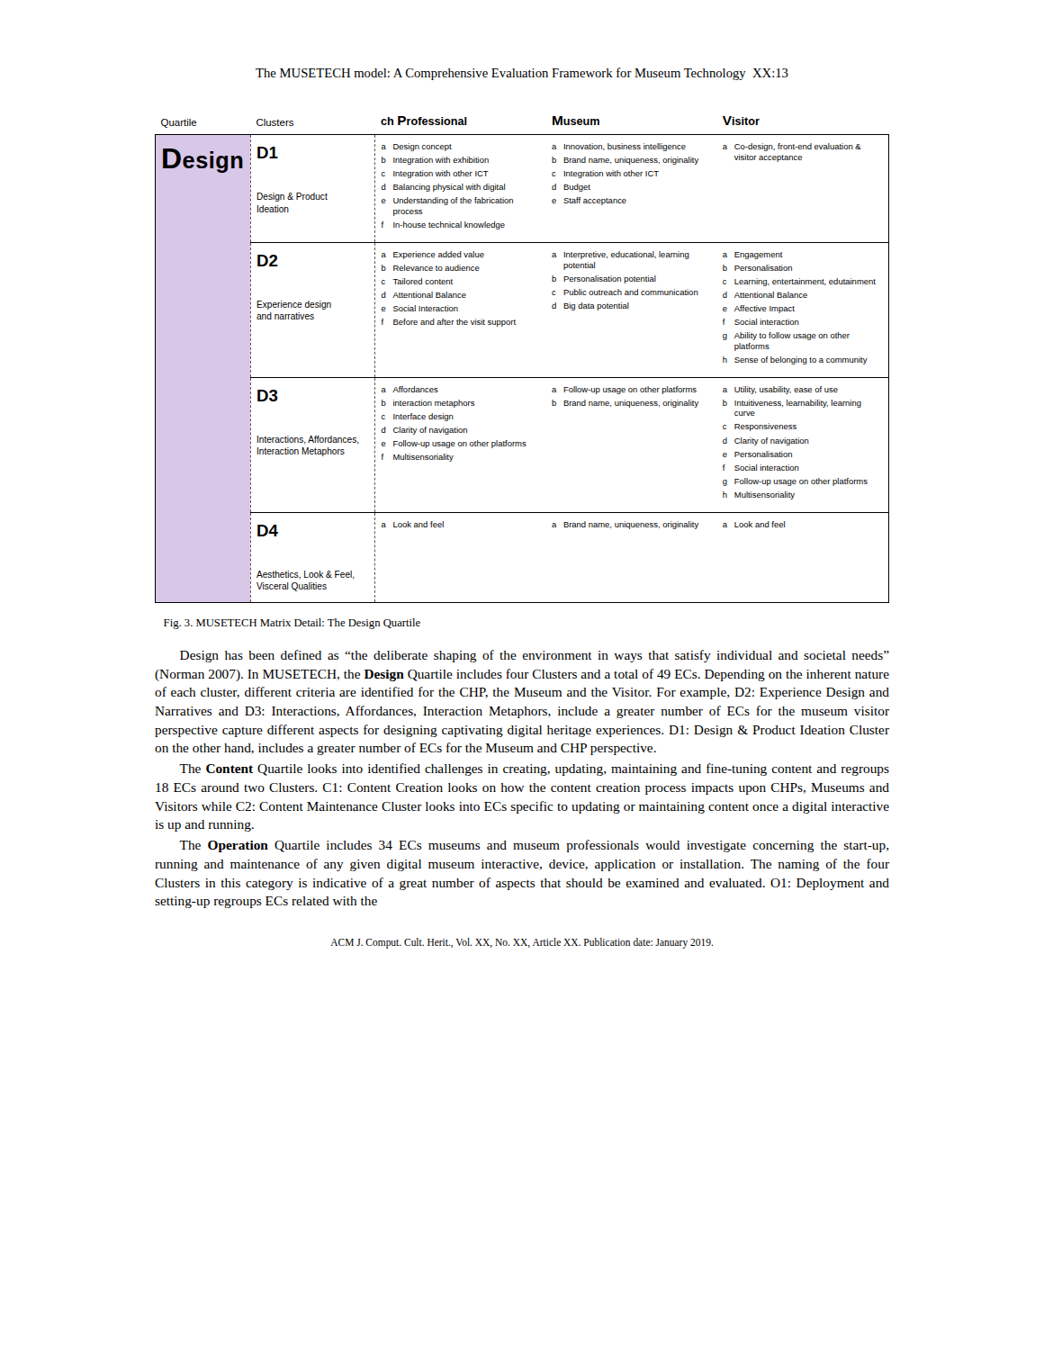The MUSETECH model: A Comprehensive Evaluation Framework for Museum Technology XX:13
| Quartile | Clusters | ch P rofessional | M useum | V isitor |
| --- | --- | --- | --- | --- |
| D esign | D1 Design & Product Ideation | a Design concept b Integration with exhibition c Integration with other ICT d Balancing physical with digital e Understanding of the fabrication process f In-house technical knowledge | a Innovation, business intelligence b Brand name, uniqueness, originality c Integration with other ICT d Budget e Staff acceptance | a Co-design, front-end evaluation & visitor acceptance |
| D2 Experience design and narratives | a Experience added value b Relevance to audience c Tailored content d Attentional Balance e Social Interaction f Before and after the visit support | a Interpretive, educational, learning potential b Personalisation potential c Public outreach and communication d Big data potential | a Engagement b Personalisation c Learning, entertainment, edutainment d Attentional Balance e Affective Impact f Social interaction g Ability to follow usage on other platforms h Sense of belonging to a community |
| D3 Interactions, Affordances, Interaction Metaphors | a Affordances b interaction metaphors c Interface design d Clarity of navigation e Follow-up usage on other platforms f Multisensoriality | a Follow-up usage on other platforms b Brand name, uniqueness, originality | a Utility, usability, ease of use b Intuitiveness, learnability, learning curve c Responsiveness d Clarity of navigation e Personalisation f Social interaction g Follow-up usage on other platforms h Multisensoriality |
| D4 Aesthetics, Look & Feel, Visceral Qualities | a Look and feel | a Brand name, uniqueness, originality | a Look and feel |
Fig. 3. MUSETECH Matrix Detail: The Design Quartile
Design has been defined as “the deliberate shaping of the environment in ways that satisfy individual and societal needs” (Norman 2007). In MUSETECH, the Design Quartile includes four Clusters and a total of 49 ECs. Depending on the inherent nature of each cluster, different criteria are identified for the CHP, the Museum and the Visitor. For example, D2: Experience Design and Narratives and D3: Interactions, Affordances, Interaction Metaphors, include a greater number of ECs for the museum visitor perspective capture different aspects for designing captivating digital heritage experiences. D1: Design & Product Ideation Cluster on the other hand, includes a greater number of ECs for the Museum and CHP perspective.
The Content Quartile looks into identified challenges in creating, updating, maintaining and fine-tuning content and regroups 18 ECs around two Clusters. C1: Content Creation looks on how the content creation process impacts upon CHPs, Museums and Visitors while C2: Content Maintenance Cluster looks into ECs specific to updating or maintaining content once a digital interactive is up and running.
The Operation Quartile includes 34 ECs museums and museum professionals would investigate concerning the start-up, running and maintenance of any given digital museum interactive, device, application or installation. The naming of the four Clusters in this category is indicative of a great number of aspects that should be examined and evaluated. O1: Deployment and setting-up regroups ECs related with the
ACM J. Comput. Cult. Herit., Vol. XX, No. XX, Article XX. Publication date: January 2019.